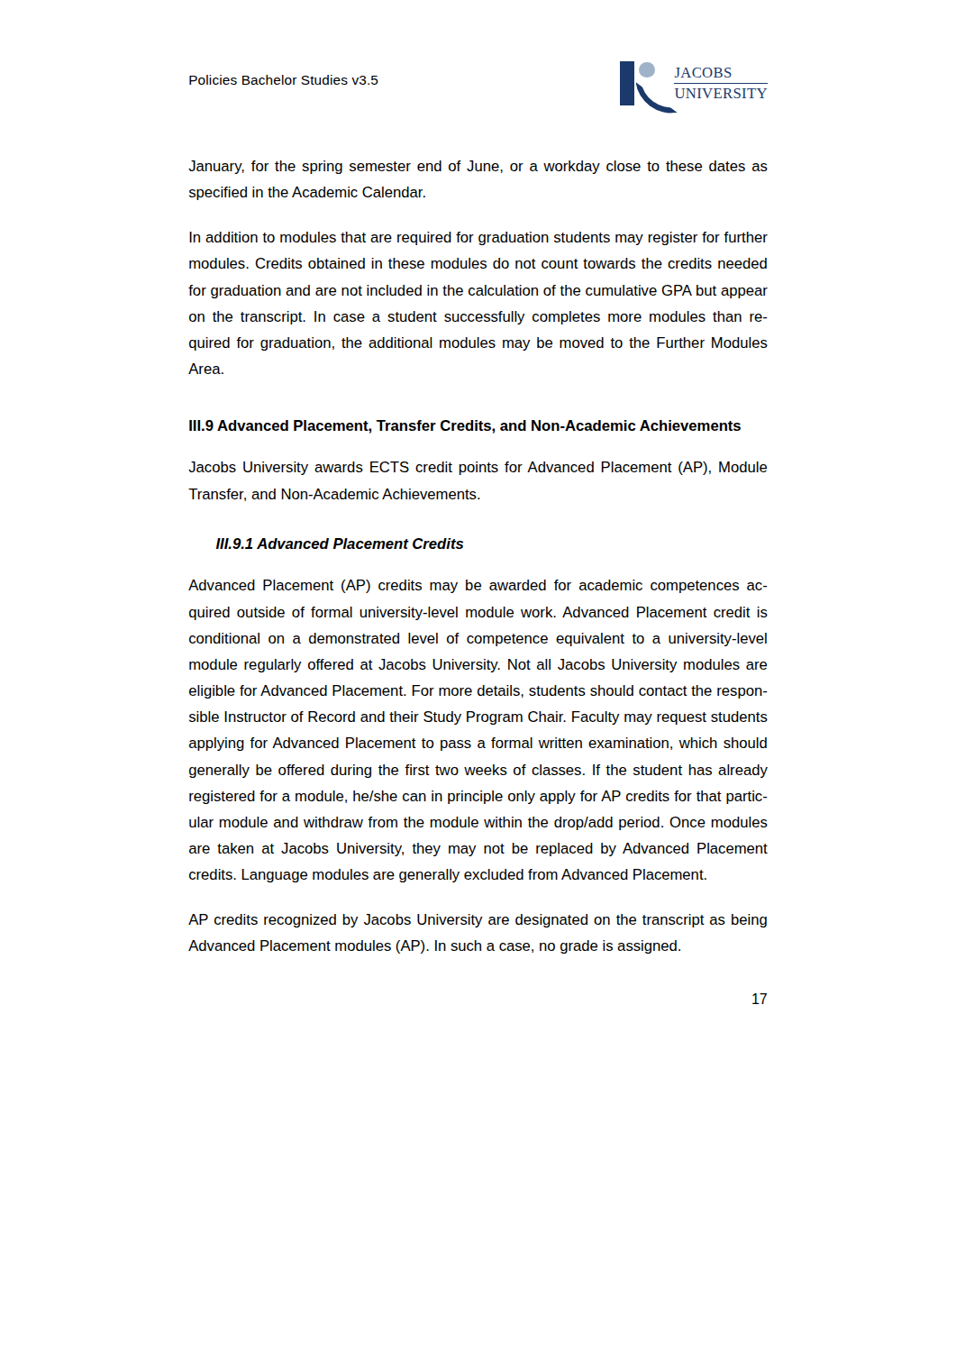Policies Bachelor Studies v3.5
JACOBS UNIVERSITY
January, for the spring semester end of June, or a workday close to these dates as specified in the Academic Calendar.
In addition to modules that are required for graduation students may register for further modules. Credits obtained in these modules do not count towards the credits needed for graduation and are not included in the calculation of the cumulative GPA but appear on the transcript. In case a student successfully completes more modules than required for graduation, the additional modules may be moved to the Further Modules Area.
III.9 Advanced Placement, Transfer Credits, and Non-Academic Achievements
Jacobs University awards ECTS credit points for Advanced Placement (AP), Module Transfer, and Non-Academic Achievements.
III.9.1 Advanced Placement Credits
Advanced Placement (AP) credits may be awarded for academic competences acquired outside of formal university-level module work. Advanced Placement credit is conditional on a demonstrated level of competence equivalent to a university-level module regularly offered at Jacobs University. Not all Jacobs University modules are eligible for Advanced Placement. For more details, students should contact the responsible Instructor of Record and their Study Program Chair. Faculty may request students applying for Advanced Placement to pass a formal written examination, which should generally be offered during the first two weeks of classes. If the student has already registered for a module, he/she can in principle only apply for AP credits for that particular module and withdraw from the module within the drop/add period. Once modules are taken at Jacobs University, they may not be replaced by Advanced Placement credits. Language modules are generally excluded from Advanced Placement.
AP credits recognized by Jacobs University are designated on the transcript as being Advanced Placement modules (AP). In such a case, no grade is assigned.
17